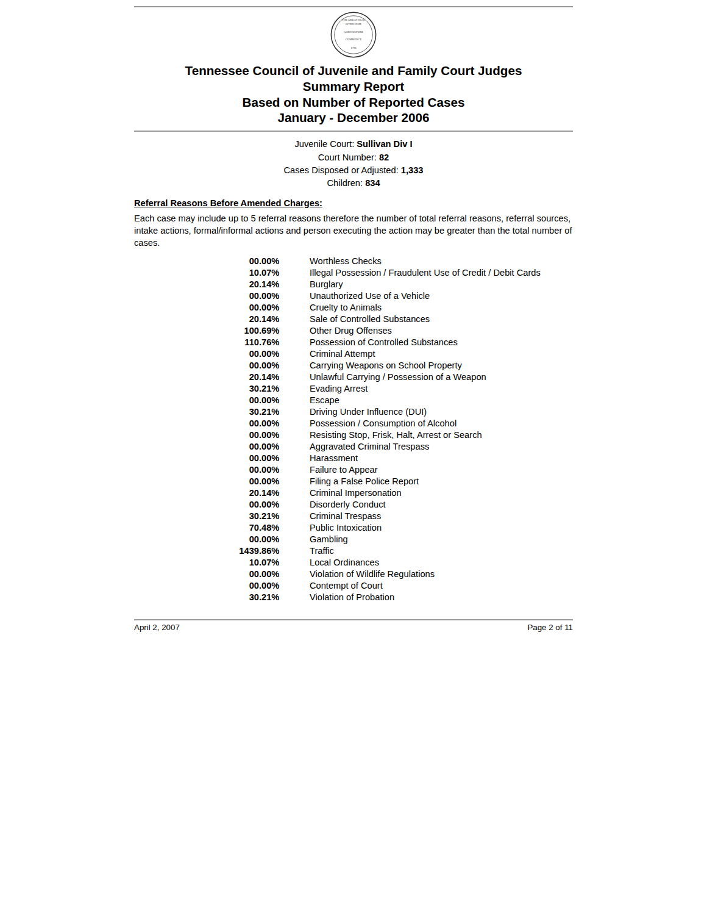Tennessee Council of Juvenile and Family Court Judges
Summary Report
Based on Number of Reported Cases
January - December 2006
Juvenile Court: Sullivan Div I
Court Number: 82
Cases Disposed or Adjusted: 1,333
Children: 834
Referral Reasons Before Amended Charges:
Each case may include up to 5 referral reasons therefore the number of total referral reasons, referral sources, intake actions, formal/informal actions and person executing the action may be greater than the total number of cases.
| 0 | 0.00% | Worthless Checks |
| 1 | 0.07% | Illegal Possession / Fraudulent Use of Credit / Debit Cards |
| 2 | 0.14% | Burglary |
| 0 | 0.00% | Unauthorized Use of a Vehicle |
| 0 | 0.00% | Cruelty to Animals |
| 2 | 0.14% | Sale of Controlled Substances |
| 10 | 0.69% | Other Drug Offenses |
| 11 | 0.76% | Possession of Controlled Substances |
| 0 | 0.00% | Criminal Attempt |
| 0 | 0.00% | Carrying Weapons on School Property |
| 2 | 0.14% | Unlawful Carrying / Possession of a Weapon |
| 3 | 0.21% | Evading Arrest |
| 0 | 0.00% | Escape |
| 3 | 0.21% | Driving Under Influence (DUI) |
| 0 | 0.00% | Possession / Consumption of Alcohol |
| 0 | 0.00% | Resisting Stop, Frisk, Halt, Arrest or Search |
| 0 | 0.00% | Aggravated Criminal Trespass |
| 0 | 0.00% | Harassment |
| 0 | 0.00% | Failure to Appear |
| 0 | 0.00% | Filing a False Police Report |
| 2 | 0.14% | Criminal Impersonation |
| 0 | 0.00% | Disorderly Conduct |
| 3 | 0.21% | Criminal Trespass |
| 7 | 0.48% | Public Intoxication |
| 0 | 0.00% | Gambling |
| 143 | 9.86% | Traffic |
| 1 | 0.07% | Local Ordinances |
| 0 | 0.00% | Violation of Wildlife Regulations |
| 0 | 0.00% | Contempt of Court |
| 3 | 0.21% | Violation of Probation |
April 2, 2007 Page 2 of 11